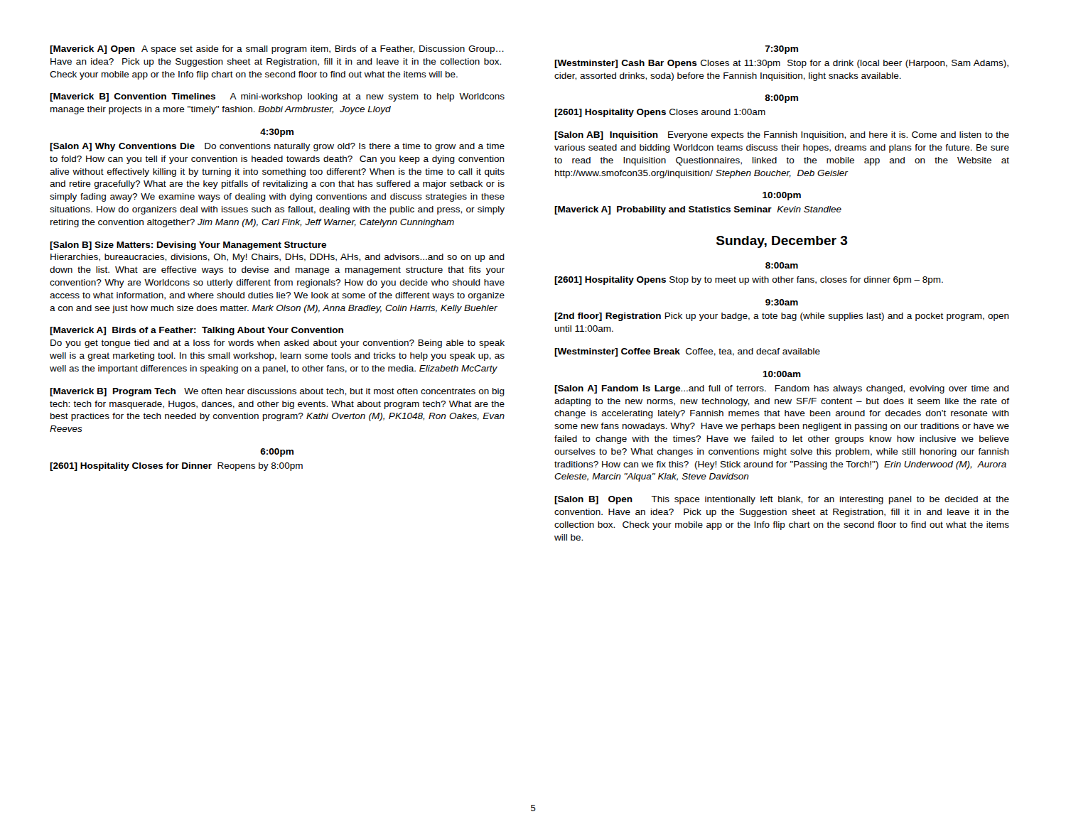[Maverick A] Open A space set aside for a small program item, Birds of a Feather, Discussion Group…Have an idea? Pick up the Suggestion sheet at Registration, fill it in and leave it in the collection box. Check your mobile app or the Info flip chart on the second floor to find out what the items will be.
[Maverick B] Convention Timelines A mini-workshop looking at a new system to help Worldcons manage their projects in a more "timely" fashion. Bobbi Armbruster, Joyce Lloyd
4:30pm
[Salon A] Why Conventions Die Do conventions naturally grow old? Is there a time to grow and a time to fold? How can you tell if your convention is headed towards death? Can you keep a dying convention alive without effectively killing it by turning it into something too different? When is the time to call it quits and retire gracefully? What are the key pitfalls of revitalizing a con that has suffered a major setback or is simply fading away? We examine ways of dealing with dying conventions and discuss strategies in these situations. How do organizers deal with issues such as fallout, dealing with the public and press, or simply retiring the convention altogether? Jim Mann (M), Carl Fink, Jeff Warner, Catelynn Cunningham
[Salon B] Size Matters: Devising Your Management Structure
Hierarchies, bureaucracies, divisions, Oh, My! Chairs, DHs, DDHs, AHs, and advisors...and so on up and down the list. What are effective ways to devise and manage a management structure that fits your convention? Why are Worldcons so utterly different from regionals? How do you decide who should have access to what information, and where should duties lie? We look at some of the different ways to organize a con and see just how much size does matter. Mark Olson (M), Anna Bradley, Colin Harris, Kelly Buehler
[Maverick A] Birds of a Feather: Talking About Your Convention
Do you get tongue tied and at a loss for words when asked about your convention? Being able to speak well is a great marketing tool. In this small workshop, learn some tools and tricks to help you speak up, as well as the important differences in speaking on a panel, to other fans, or to the media. Elizabeth McCarty
[Maverick B] Program Tech We often hear discussions about tech, but it most often concentrates on big tech: tech for masquerade, Hugos, dances, and other big events. What about program tech? What are the best practices for the tech needed by convention program? Kathi Overton (M), PK1048, Ron Oakes, Evan Reeves
6:00pm
[2601] Hospitality Closes for Dinner Reopens by 8:00pm
7:30pm
[Westminster] Cash Bar Opens Closes at 11:30pm Stop for a drink (local beer (Harpoon, Sam Adams), cider, assorted drinks, soda) before the Fannish Inquisition, light snacks available.
8:00pm
[2601] Hospitality Opens Closes around 1:00am
[Salon AB] Inquisition Everyone expects the Fannish Inquisition, and here it is. Come and listen to the various seated and bidding Worldcon teams discuss their hopes, dreams and plans for the future. Be sure to read the Inquisition Questionnaires, linked to the mobile app and on the Website at http://www.smofcon35.org/inquisition/ Stephen Boucher, Deb Geisler
10:00pm
[Maverick A] Probability and Statistics Seminar Kevin Standlee
Sunday, December 3
8:00am
[2601] Hospitality Opens Stop by to meet up with other fans, closes for dinner 6pm – 8pm.
9:30am
[2nd floor] Registration Pick up your badge, a tote bag (while supplies last) and a pocket program, open until 11:00am.
[Westminster] Coffee Break Coffee, tea, and decaf available
10:00am
[Salon A] Fandom Is Large...and full of terrors. Fandom has always changed, evolving over time and adapting to the new norms, new technology, and new SF/F content – but does it seem like the rate of change is accelerating lately? Fannish memes that have been around for decades don't resonate with some new fans nowadays. Why? Have we perhaps been negligent in passing on our traditions or have we failed to change with the times? Have we failed to let other groups know how inclusive we believe ourselves to be? What changes in conventions might solve this problem, while still honoring our fannish traditions? How can we fix this? (Hey! Stick around for "Passing the Torch!") Erin Underwood (M), Aurora Celeste, Marcin "Alqua" Klak, Steve Davidson
[Salon B] Open This space intentionally left blank, for an interesting panel to be decided at the convention. Have an idea? Pick up the Suggestion sheet at Registration, fill it in and leave it in the collection box. Check your mobile app or the Info flip chart on the second floor to find out what the items will be.
5